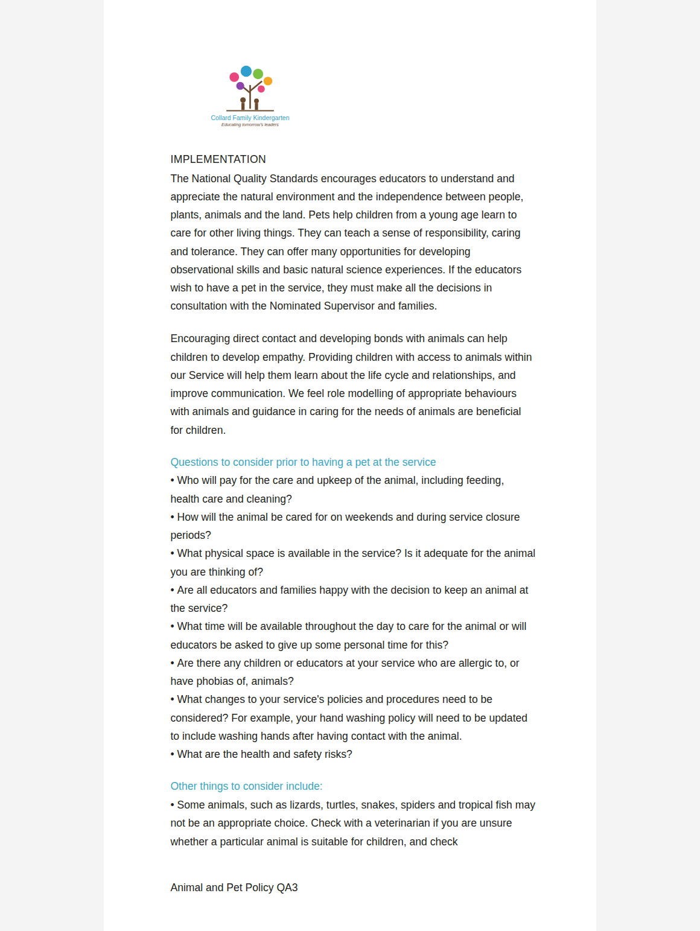IMPLEMENTATION
The National Quality Standards encourages educators to understand and appreciate the natural environment and the independence between people, plants, animals and the land. Pets help children from a young age learn to care for other living things. They can teach a sense of responsibility, caring and tolerance. They can offer many opportunities for developing observational skills and basic natural science experiences. If the educators wish to have a pet in the service, they must make all the decisions in consultation with the Nominated Supervisor and families.
Encouraging direct contact and developing bonds with animals can help children to develop empathy. Providing children with access to animals within our Service will help them learn about the life cycle and relationships, and improve communication. We feel role modelling of appropriate behaviours with animals and guidance in caring for the needs of animals are beneficial for children.
Questions to consider prior to having a pet at the service
Who will pay for the care and upkeep of the animal, including feeding, health care and cleaning?
How will the animal be cared for on weekends and during service closure periods?
What physical space is available in the service? Is it adequate for the animal you are thinking of?
Are all educators and families happy with the decision to keep an animal at the service?
What time will be available throughout the day to care for the animal or will educators be asked to give up some personal time for this?
Are there any children or educators at your service who are allergic to, or have phobias of, animals?
What changes to your service's policies and procedures need to be considered? For example, your hand washing policy will need to be updated to include washing hands after having contact with the animal.
What are the health and safety risks?
Other things to consider include:
Some animals, such as lizards, turtles, snakes, spiders and tropical fish may not be an appropriate choice. Check with a veterinarian if you are unsure whether a particular animal is suitable for children, and check
Animal and Pet Policy QA3